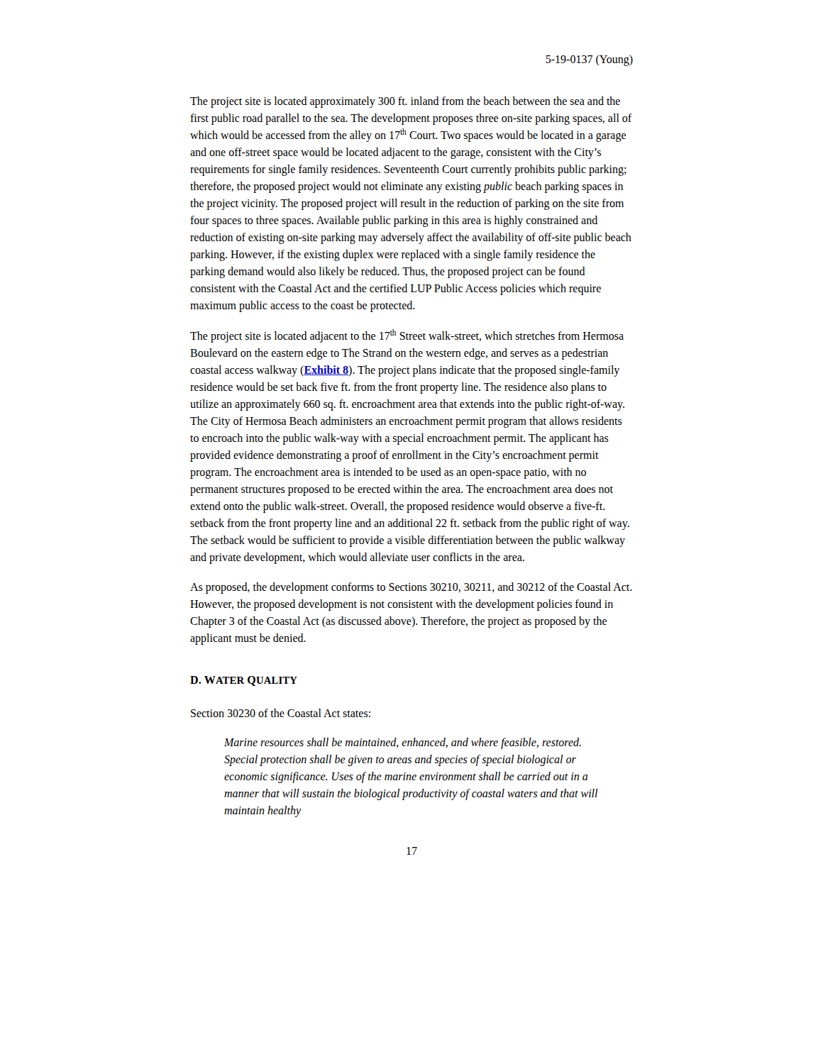5-19-0137 (Young)
The project site is located approximately 300 ft. inland from the beach between the sea and the first public road parallel to the sea. The development proposes three on-site parking spaces, all of which would be accessed from the alley on 17th Court. Two spaces would be located in a garage and one off-street space would be located adjacent to the garage, consistent with the City’s requirements for single family residences. Seventeenth Court currently prohibits public parking; therefore, the proposed project would not eliminate any existing public beach parking spaces in the project vicinity. The proposed project will result in the reduction of parking on the site from four spaces to three spaces. Available public parking in this area is highly constrained and reduction of existing on-site parking may adversely affect the availability of off-site public beach parking. However, if the existing duplex were replaced with a single family residence the parking demand would also likely be reduced. Thus, the proposed project can be found consistent with the Coastal Act and the certified LUP Public Access policies which require maximum public access to the coast be protected.
The project site is located adjacent to the 17th Street walk-street, which stretches from Hermosa Boulevard on the eastern edge to The Strand on the western edge, and serves as a pedestrian coastal access walkway (Exhibit 8). The project plans indicate that the proposed single-family residence would be set back five ft. from the front property line. The residence also plans to utilize an approximately 660 sq. ft. encroachment area that extends into the public right-of-way. The City of Hermosa Beach administers an encroachment permit program that allows residents to encroach into the public walk-way with a special encroachment permit. The applicant has provided evidence demonstrating a proof of enrollment in the City’s encroachment permit program. The encroachment area is intended to be used as an open-space patio, with no permanent structures proposed to be erected within the area. The encroachment area does not extend onto the public walk-street. Overall, the proposed residence would observe a five-ft. setback from the front property line and an additional 22 ft. setback from the public right of way. The setback would be sufficient to provide a visible differentiation between the public walkway and private development, which would alleviate user conflicts in the area.
As proposed, the development conforms to Sections 30210, 30211, and 30212 of the Coastal Act. However, the proposed development is not consistent with the development policies found in Chapter 3 of the Coastal Act (as discussed above). Therefore, the project as proposed by the applicant must be denied.
D. WATER QUALITY
Section 30230 of the Coastal Act states:
Marine resources shall be maintained, enhanced, and where feasible, restored. Special protection shall be given to areas and species of special biological or economic significance. Uses of the marine environment shall be carried out in a manner that will sustain the biological productivity of coastal waters and that will maintain healthy
17